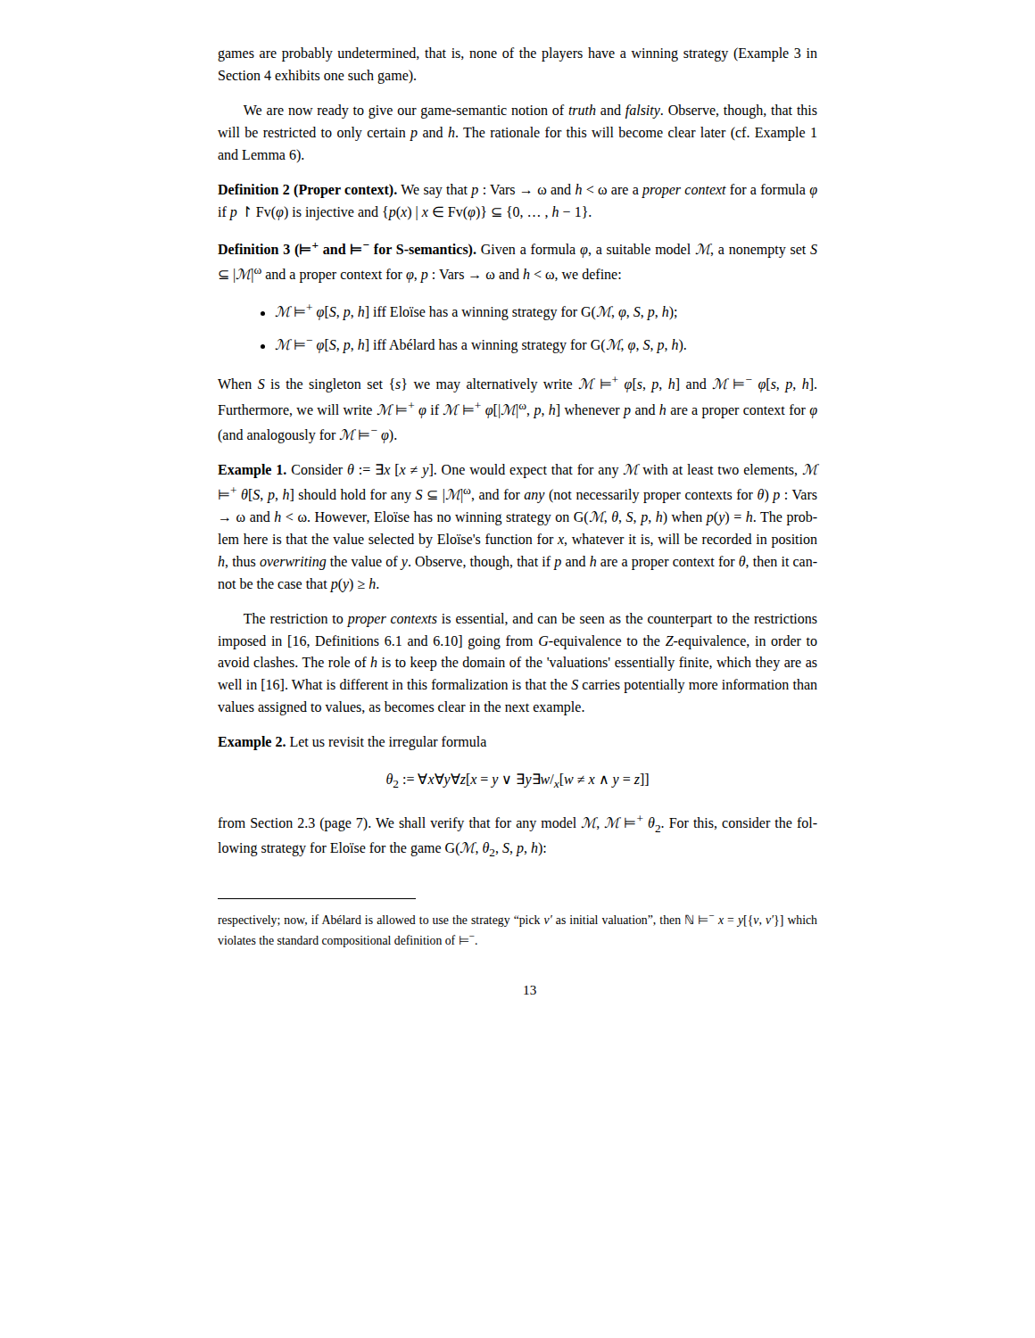games are probably undetermined, that is, none of the players have a winning strategy (Example 3 in Section 4 exhibits one such game).
We are now ready to give our game-semantic notion of truth and falsity. Observe, though, that this will be restricted to only certain p and h. The rationale for this will become clear later (cf. Example 1 and Lemma 6).
Definition 2 (Proper context). We say that p : Vars → ω and h < ω are a proper context for a formula φ if p ↾ Fv(φ) is injective and {p(x) | x ∈ Fv(φ)} ⊆ {0, … , h − 1}.
Definition 3 (⊨+ and ⊨− for S-semantics). Given a formula φ, a suitable model ℳ, a nonempty set S ⊆ |ℳ|ω and a proper context for φ, p : Vars → ω and h < ω, we define:
ℳ ⊨+ φ[S, p, h] iff Eloïse has a winning strategy for G(ℳ, φ, S, p, h);
ℳ ⊨− φ[S, p, h] iff Abélard has a winning strategy for G(ℳ, φ, S, p, h).
When S is the singleton set {s} we may alternatively write ℳ ⊨+ φ[s, p, h] and ℳ ⊨− φ[s, p, h]. Furthermore, we will write ℳ ⊨+ φ if ℳ ⊨+ φ[|ℳ|ω, p, h] whenever p and h are a proper context for φ (and analogously for ℳ ⊨− φ).
Example 1. Consider θ := ∃x [x ≠ y]. One would expect that for any ℳ with at least two elements, ℳ ⊨+ θ[S, p, h] should hold for any S ⊆ |ℳ|ω, and for any (not necessarily proper contexts for θ) p : Vars → ω and h < ω. However, Eloïse has no winning strategy on G(ℳ, θ, S, p, h) when p(y) = h. The problem here is that the value selected by Eloïse's function for x, whatever it is, will be recorded in position h, thus overwriting the value of y. Observe, though, that if p and h are a proper context for θ, then it cannot be the case that p(y) ≥ h.
The restriction to proper contexts is essential, and can be seen as the counterpart to the restrictions imposed in [16, Definitions 6.1 and 6.10] going from G-equivalence to the Z-equivalence, in order to avoid clashes. The role of h is to keep the domain of the 'valuations' essentially finite, which they are as well in [16]. What is different in this formalization is that the S carries potentially more information than values assigned to values, as becomes clear in the next example.
Example 2. Let us revisit the irregular formula
θ2 := ∀x∀y∀z[x = y ∨ ∃y∃w/x[w ≠ x ∧ y = z]]
from Section 2.3 (page 7). We shall verify that for any model ℳ, ℳ ⊨+ θ2. For this, consider the following strategy for Eloïse for the game G(ℳ, θ2, S, p, h):
respectively; now, if Abélard is allowed to use the strategy “pick v′ as initial valuation”, then ℕ ⊨− x = y[{v, v′}] which violates the standard compositional definition of ⊨−.
13